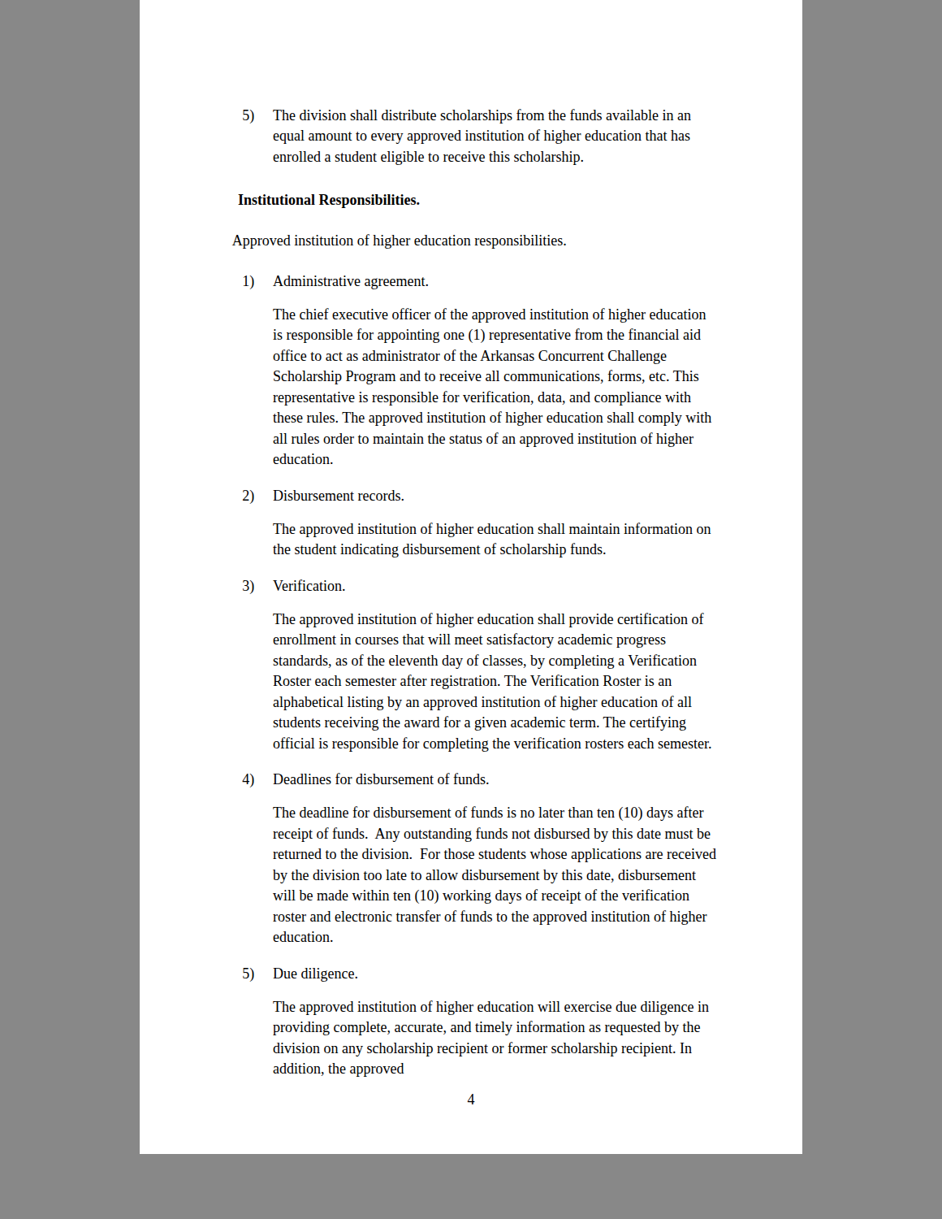5) The division shall distribute scholarships from the funds available in an equal amount to every approved institution of higher education that has enrolled a student eligible to receive this scholarship.
Institutional Responsibilities.
Approved institution of higher education responsibilities.
1) Administrative agreement.
The chief executive officer of the approved institution of higher education is responsible for appointing one (1) representative from the financial aid office to act as administrator of the Arkansas Concurrent Challenge Scholarship Program and to receive all communications, forms, etc. This representative is responsible for verification, data, and compliance with these rules. The approved institution of higher education shall comply with all rules order to maintain the status of an approved institution of higher education.
2) Disbursement records.
The approved institution of higher education shall maintain information on the student indicating disbursement of scholarship funds.
3) Verification.
The approved institution of higher education shall provide certification of enrollment in courses that will meet satisfactory academic progress standards, as of the eleventh day of classes, by completing a Verification Roster each semester after registration. The Verification Roster is an alphabetical listing by an approved institution of higher education of all students receiving the award for a given academic term. The certifying official is responsible for completing the verification rosters each semester.
4) Deadlines for disbursement of funds.
The deadline for disbursement of funds is no later than ten (10) days after receipt of funds. Any outstanding funds not disbursed by this date must be returned to the division. For those students whose applications are received by the division too late to allow disbursement by this date, disbursement will be made within ten (10) working days of receipt of the verification roster and electronic transfer of funds to the approved institution of higher education.
5) Due diligence.
The approved institution of higher education will exercise due diligence in providing complete, accurate, and timely information as requested by the division on any scholarship recipient or former scholarship recipient. In addition, the approved
4